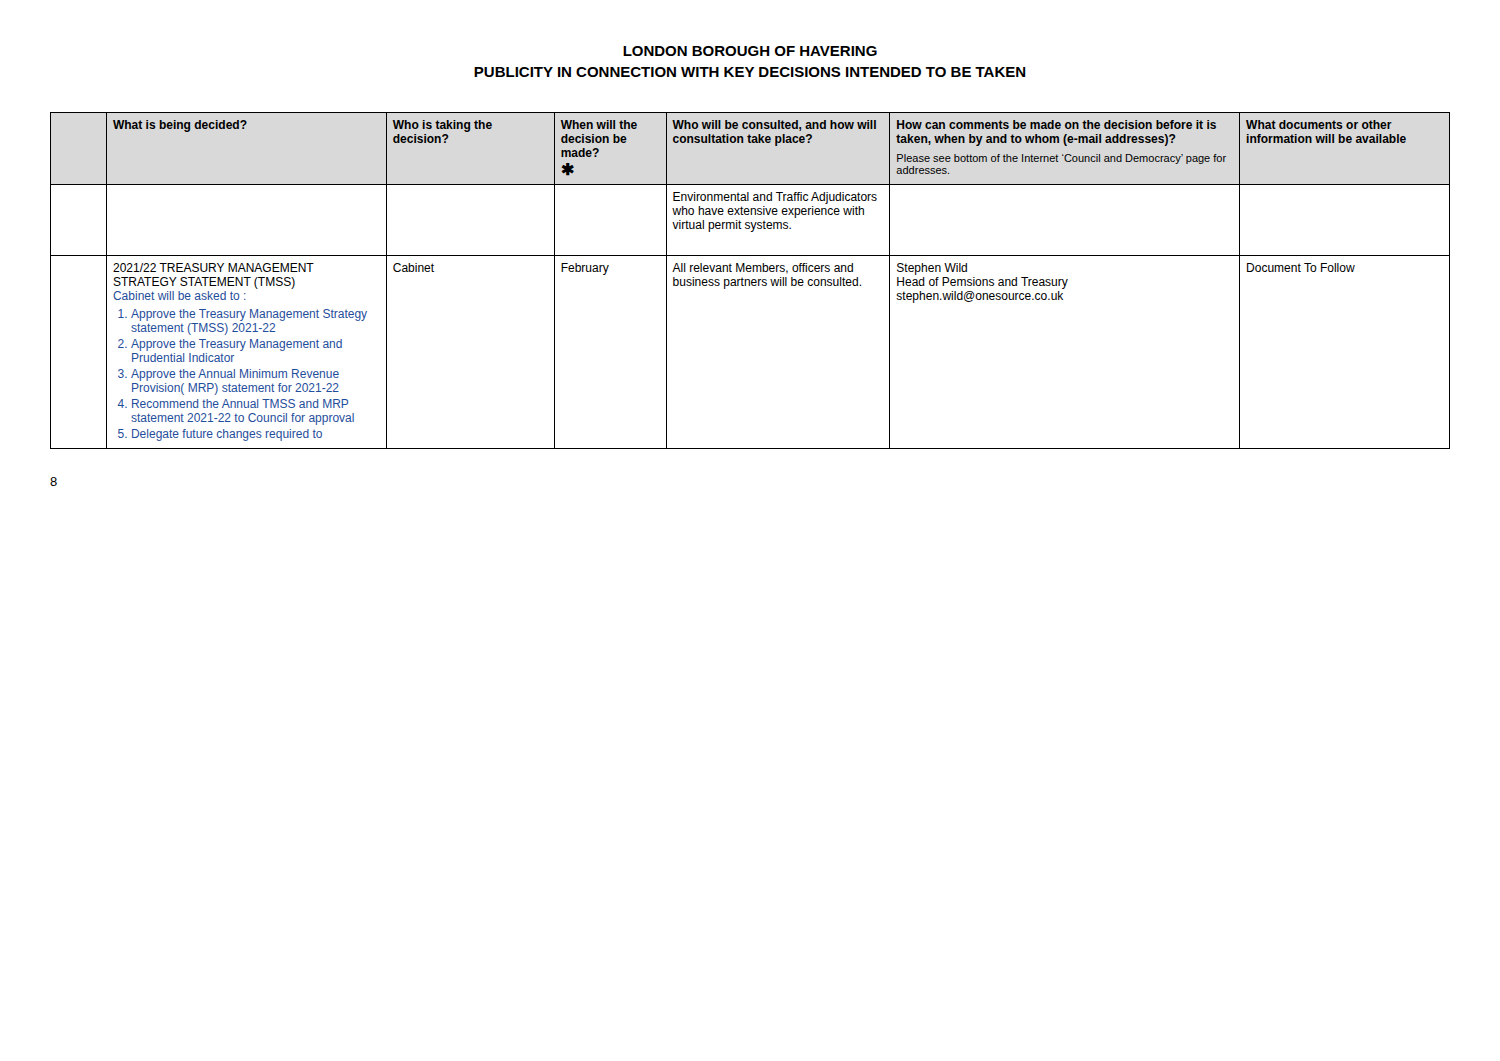LONDON BOROUGH OF HAVERING
PUBLICITY IN CONNECTION WITH KEY DECISIONS INTENDED TO BE TAKEN
| | What is being decided? | Who is taking the decision? | When will the decision be made? ✱ | Who will be consulted, and how will consultation take place? | How can comments be made on the decision before it is taken, when by and to whom (e-mail addresses)? Please see bottom of the Internet ‘Council and Democracy’ page for addresses. | What documents or other information will be available |
| --- | --- | --- | --- | --- | --- | --- |
| | | | | Environmental and Traffic Adjudicators who have extensive experience with virtual permit systems. | | |
| | 2021/22 TREASURY MANAGEMENT STRATEGY STATEMENT (TMSS) Cabinet will be asked to : Approve the Treasury Management Strategy statement (TMSS) 2021-22 Approve the Treasury Management and Prudential Indicator Approve the Annual Minimum Revenue Provision( MRP) statement for 2021-22 Recommend the Annual TMSS and MRP statement 2021-22 to Council for approval Delegate future changes required to | Cabinet | February | All relevant Members, officers and business partners will be consulted. | Stephen Wild Head of Pemsions and Treasury stephen.wild@onesource.co.uk | Document To Follow |
8